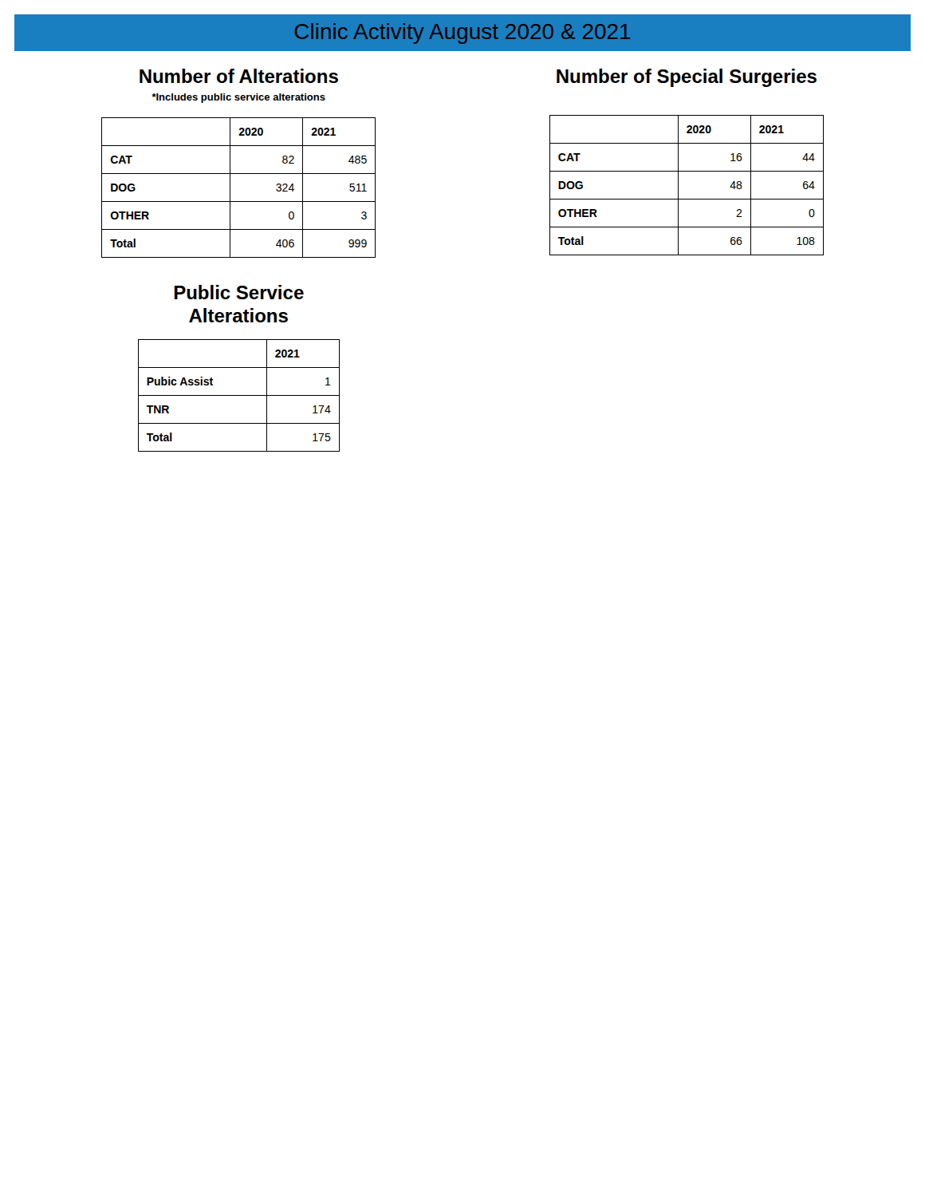Clinic Activity August 2020 & 2021
Number of Alterations
*Includes public service alterations
| | 2020 | 2021 |
| CAT | 82 | 485 |
| DOG | 324 | 511 |
| OTHER | 0 | 3 |
| Total | 406 | 999 |
Public Service
Alterations
| | 2021 |
| Pubic Assist | 1 |
| TNR | 174 |
| Total | 175 |
Number of Special Surgeries
| | 2020 | 2021 |
| CAT | 16 | 44 |
| DOG | 48 | 64 |
| OTHER | 2 | 0 |
| Total | 66 | 108 |